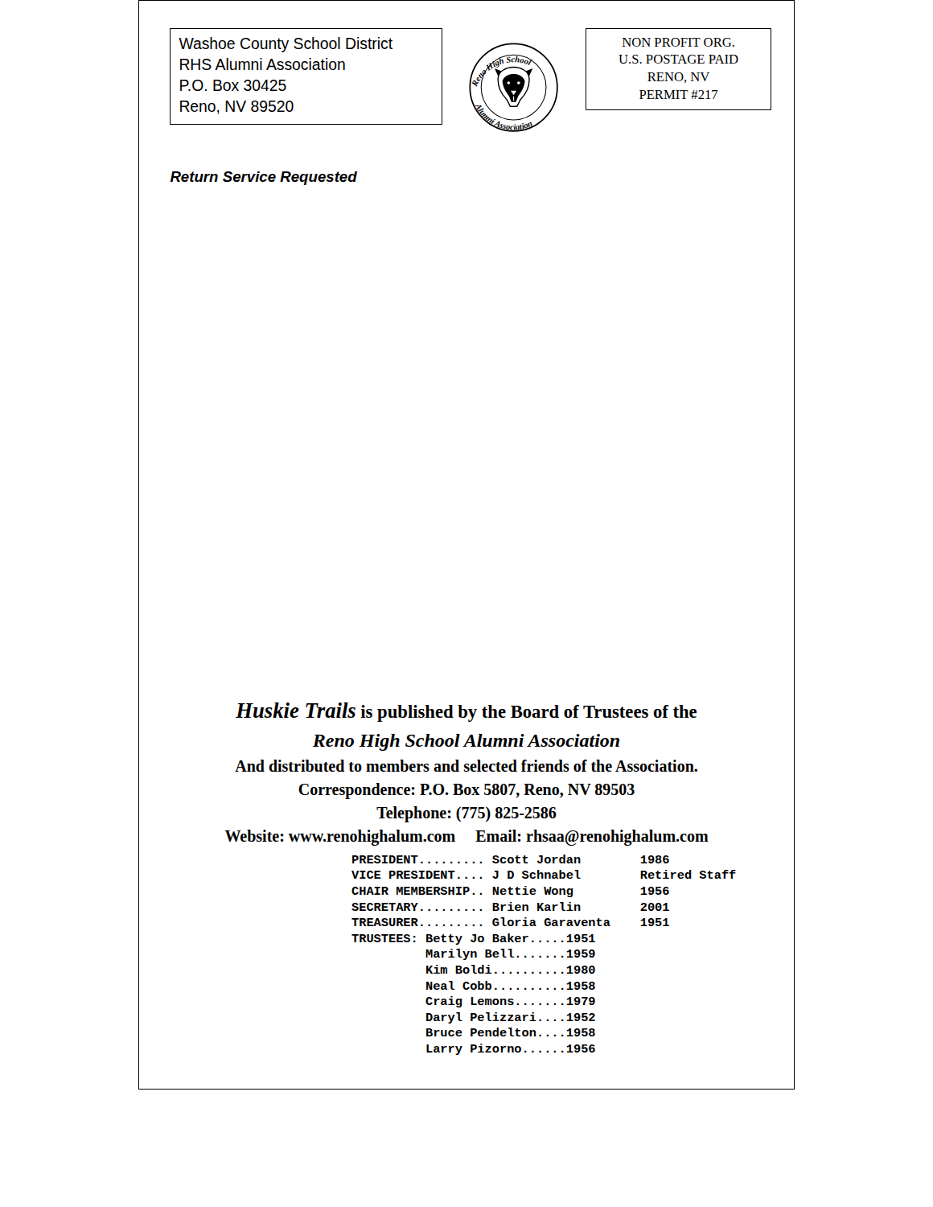Washoe County School District
RHS Alumni Association
P.O. Box 30425
Reno, NV 89520
Reno High School Alumni Association
NON PROFIT ORG.
U.S. POSTAGE PAID
RENO, NV
PERMIT #217
Return Service Requested
Huskie Trails is published by the Board of Trustees of the
Reno High School Alumni Association
And distributed to members and selected friends of the Association.
Correspondence: P.O. Box 5807, Reno, NV 89503
Telephone: (775) 825-2586
Website: www.renohighalum.com Email: rhsaa@renohighalum.com
PRESIDENT......... Scott Jordan        1986
VICE PRESIDENT.... J D Schnabel        Retired Staff
CHAIR MEMBERSHIP.. Nettie Wong         1956
SECRETARY......... Brien Karlin        2001
TREASURER......... Gloria Garaventa    1951
TRUSTEES: Betty Jo Baker.....1951
          Marilyn Bell.......1959
          Kim Boldi..........1980
          Neal Cobb..........1958
          Craig Lemons.......1979
          Daryl Pelizzari....1952
          Bruce Pendelton....1958
          Larry Pizorno......1956